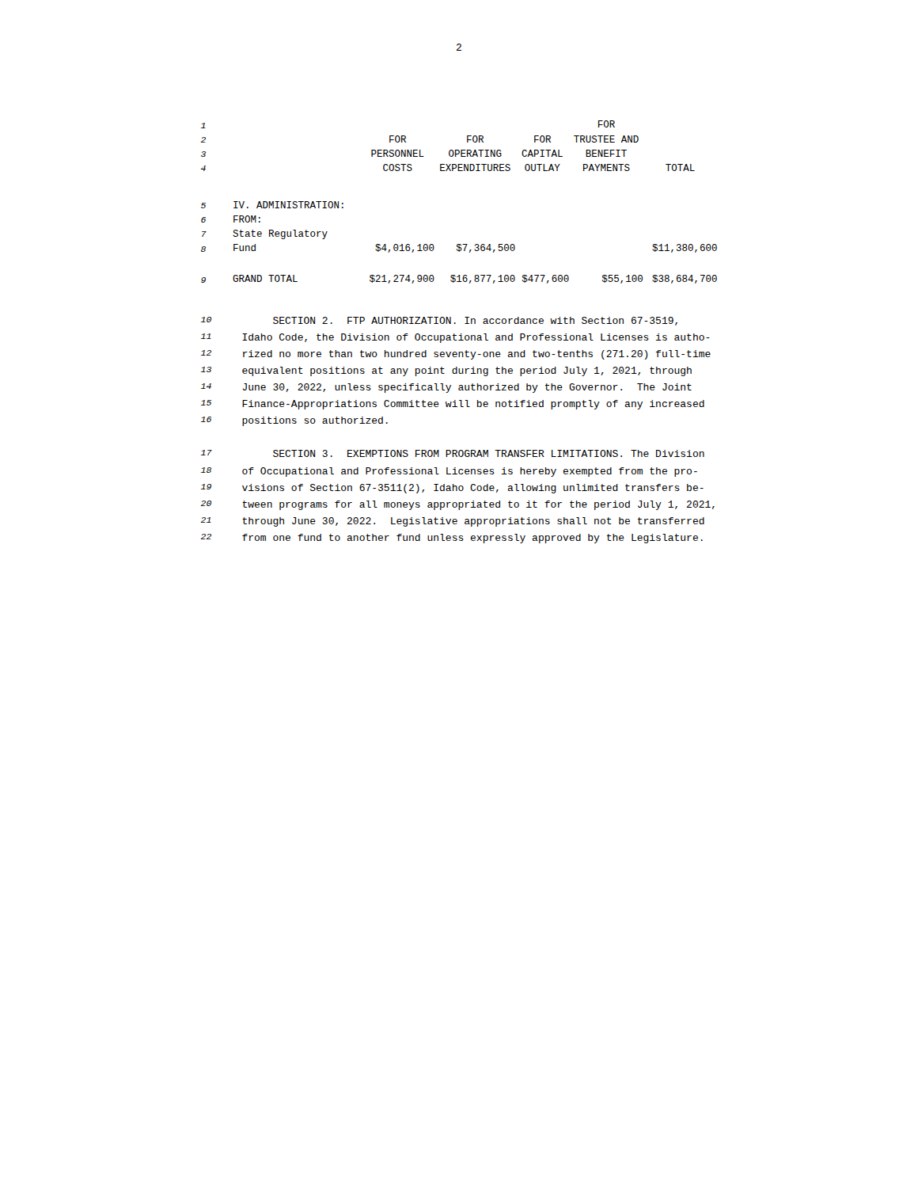2
| 1 | | | | | FOR | |
| 2 | | FOR | FOR | FOR | TRUSTEE AND | |
| 3 | | PERSONNEL | OPERATING | CAPITAL | BENEFIT | |
| 4 | | COSTS | EXPENDITURES | OUTLAY | PAYMENTS | TOTAL |
| 5 | IV. ADMINISTRATION: | | | | | |
| 6 | FROM: | | | | | |
| 7 | State Regulatory | | | | | |
| 8 | Fund | $4,016,100 | $7,364,500 | | | $11,380,600 |
| 9 | GRAND TOTAL | $21,274,900 | $16,877,100 | $477,600 | $55,100 | $38,684,700 |
10
SECTION 2. FTP AUTHORIZATION. In accordance with Section 67-3519,
11
Idaho Code, the Division of Occupational and Professional Licenses is autho-
12
rized no more than two hundred seventy-one and two-tenths (271.20) full-time
13
equivalent positions at any point during the period July 1, 2021, through
14
June 30, 2022, unless specifically authorized by the Governor. The Joint
15
Finance-Appropriations Committee will be notified promptly of any increased
16
positions so authorized.
17
SECTION 3. EXEMPTIONS FROM PROGRAM TRANSFER LIMITATIONS. The Division
18
of Occupational and Professional Licenses is hereby exempted from the pro-
19
visions of Section 67-3511(2), Idaho Code, allowing unlimited transfers be-
20
tween programs for all moneys appropriated to it for the period July 1, 2021,
21
through June 30, 2022. Legislative appropriations shall not be transferred
22
from one fund to another fund unless expressly approved by the Legislature.